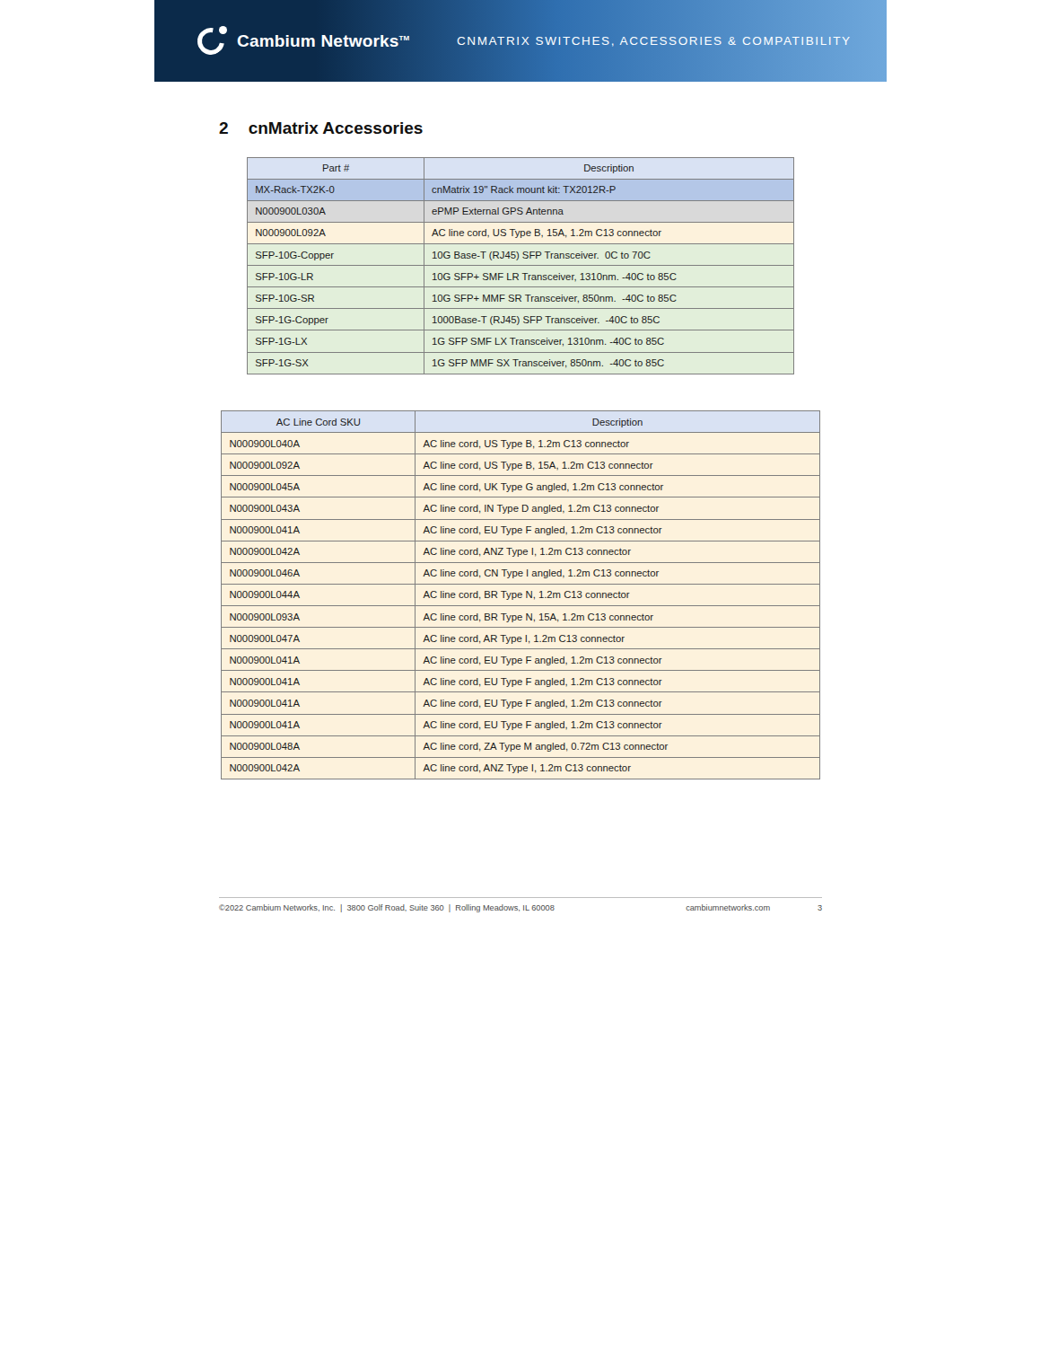Cambium NetworksTM
CNMATRIX SWITCHES, ACCESSORIES & COMPATIBILITY
2cnMatrix Accessories
| Part # | Description |
| --- | --- |
| MX-Rack-TX2K-0 | cnMatrix 19" Rack mount kit: TX2012R-P |
| N000900L030A | ePMP External GPS Antenna |
| N000900L092A | AC line cord, US Type B, 15A, 1.2m C13 connector |
| SFP-10G-Copper | 10G Base-T (RJ45) SFP Transceiver. 0C to 70C |
| SFP-10G-LR | 10G SFP+ SMF LR Transceiver, 1310nm. -40C to 85C |
| SFP-10G-SR | 10G SFP+ MMF SR Transceiver, 850nm. -40C to 85C |
| SFP-1G-Copper | 1000Base-T (RJ45) SFP Transceiver. -40C to 85C |
| SFP-1G-LX | 1G SFP SMF LX Transceiver, 1310nm. -40C to 85C |
| SFP-1G-SX | 1G SFP MMF SX Transceiver, 850nm. -40C to 85C |
| AC Line Cord SKU | Description |
| --- | --- |
| N000900L040A | AC line cord, US Type B, 1.2m C13 connector |
| N000900L092A | AC line cord, US Type B, 15A, 1.2m C13 connector |
| N000900L045A | AC line cord, UK Type G angled, 1.2m C13 connector |
| N000900L043A | AC line cord, IN Type D angled, 1.2m C13 connector |
| N000900L041A | AC line cord, EU Type F angled, 1.2m C13 connector |
| N000900L042A | AC line cord, ANZ Type I, 1.2m C13 connector |
| N000900L046A | AC line cord, CN Type I angled, 1.2m C13 connector |
| N000900L044A | AC line cord, BR Type N, 1.2m C13 connector |
| N000900L093A | AC line cord, BR Type N, 15A, 1.2m C13 connector |
| N000900L047A | AC line cord, AR Type I, 1.2m C13 connector |
| N000900L041A | AC line cord, EU Type F angled, 1.2m C13 connector |
| N000900L041A | AC line cord, EU Type F angled, 1.2m C13 connector |
| N000900L041A | AC line cord, EU Type F angled, 1.2m C13 connector |
| N000900L041A | AC line cord, EU Type F angled, 1.2m C13 connector |
| N000900L048A | AC line cord, ZA Type M angled, 0.72m C13 connector |
| N000900L042A | AC line cord, ANZ Type I, 1.2m C13 connector |
©2022 Cambium Networks, Inc. | 3800 Golf Road, Suite 360 | Rolling Meadows, IL 60008
cambiumnetworks.com
3